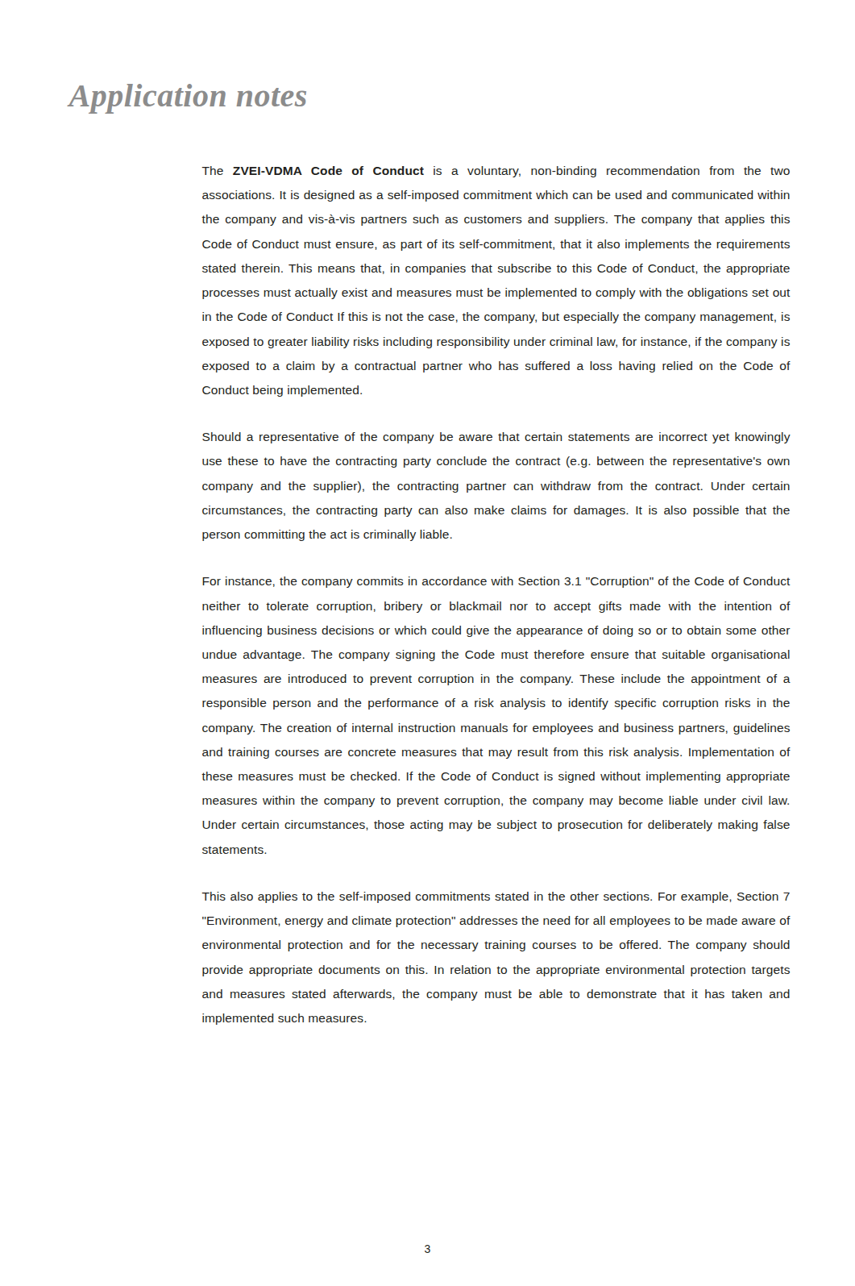Application notes
The ZVEI-VDMA Code of Conduct is a voluntary, non-binding recommendation from the two associations. It is designed as a self-imposed commitment which can be used and communicated within the company and vis-à-vis partners such as customers and suppliers. The company that applies this Code of Conduct must ensure, as part of its self-commitment, that it also implements the requirements stated therein. This means that, in companies that subscribe to this Code of Conduct, the appropriate processes must actually exist and measures must be implemented to comply with the obligations set out in the Code of Conduct If this is not the case, the company, but especially the company management, is exposed to greater liability risks including responsibility under criminal law, for instance, if the company is exposed to a claim by a contractual partner who has suffered a loss having relied on the Code of Conduct being implemented.
Should a representative of the company be aware that certain statements are incorrect yet knowingly use these to have the contracting party conclude the contract (e.g. between the representative's own company and the supplier), the contracting partner can withdraw from the contract. Under certain circumstances, the contracting party can also make claims for damages. It is also possible that the person committing the act is criminally liable.
For instance, the company commits in accordance with Section 3.1 "Corruption" of the Code of Conduct neither to tolerate corruption, bribery or blackmail nor to accept gifts made with the intention of influencing business decisions or which could give the appearance of doing so or to obtain some other undue advantage. The company signing the Code must therefore ensure that suitable organisational measures are introduced to prevent corruption in the company. These include the appointment of a responsible person and the performance of a risk analysis to identify specific corruption risks in the company. The creation of internal instruction manuals for employees and business partners, guidelines and training courses are concrete measures that may result from this risk analysis. Implementation of these measures must be checked. If the Code of Conduct is signed without implementing appropriate measures within the company to prevent corruption, the company may become liable under civil law. Under certain circumstances, those acting may be subject to prosecution for deliberately making false statements.
This also applies to the self-imposed commitments stated in the other sections. For example, Section 7 "Environment, energy and climate protection" addresses the need for all employees to be made aware of environmental protection and for the necessary training courses to be offered. The company should provide appropriate documents on this. In relation to the appropriate environmental protection targets and measures stated afterwards, the company must be able to demonstrate that it has taken and implemented such measures.
3